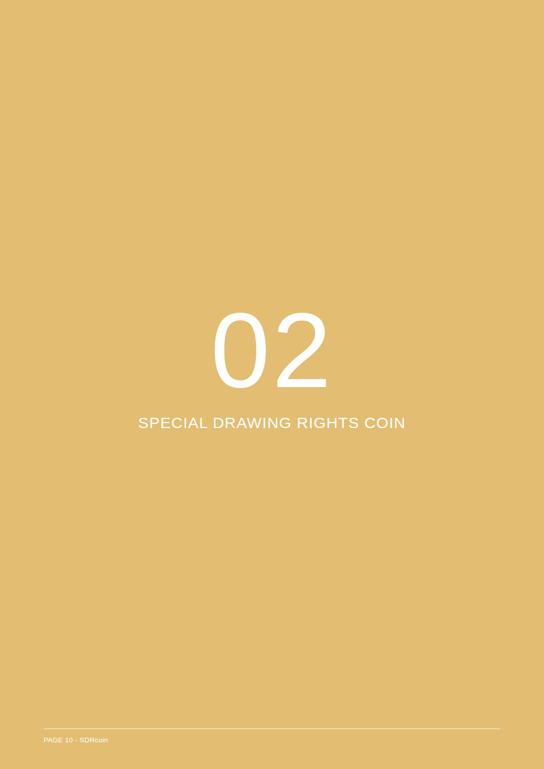02
Special Drawing Rights Coin
PAGE 10 - SDRcoin